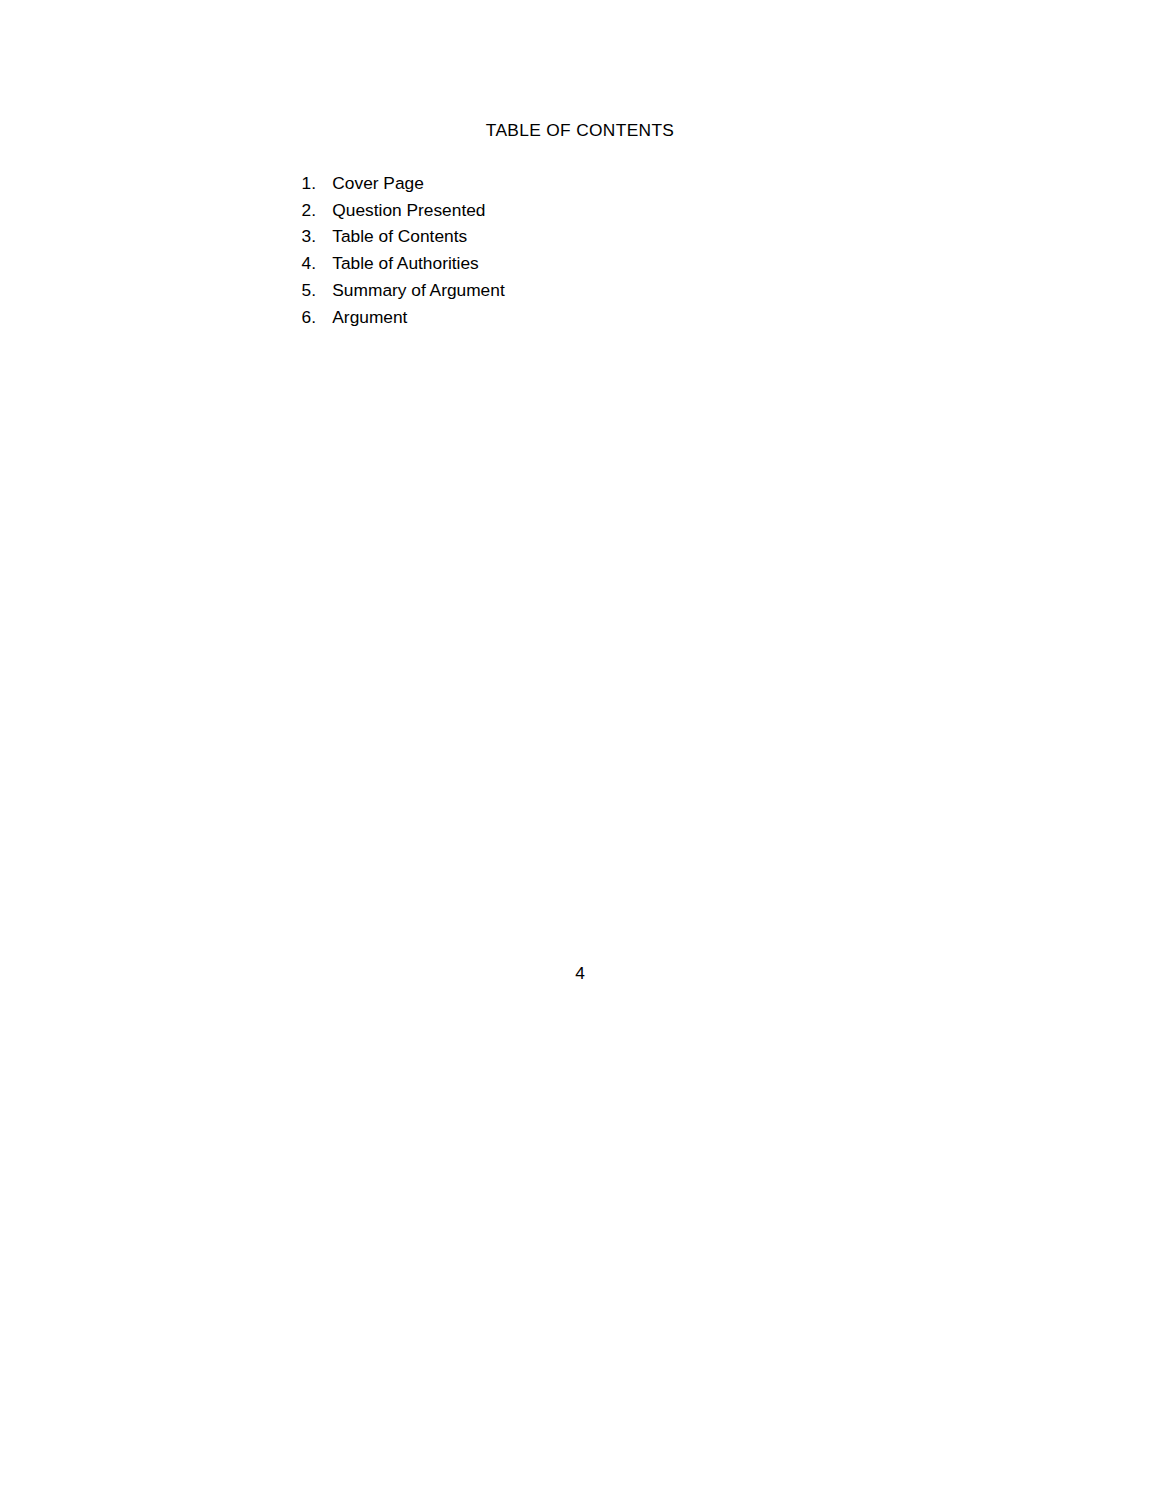TABLE OF CONTENTS
Cover Page
Question Presented
Table of Contents
Table of Authorities
Summary of Argument
Argument
4